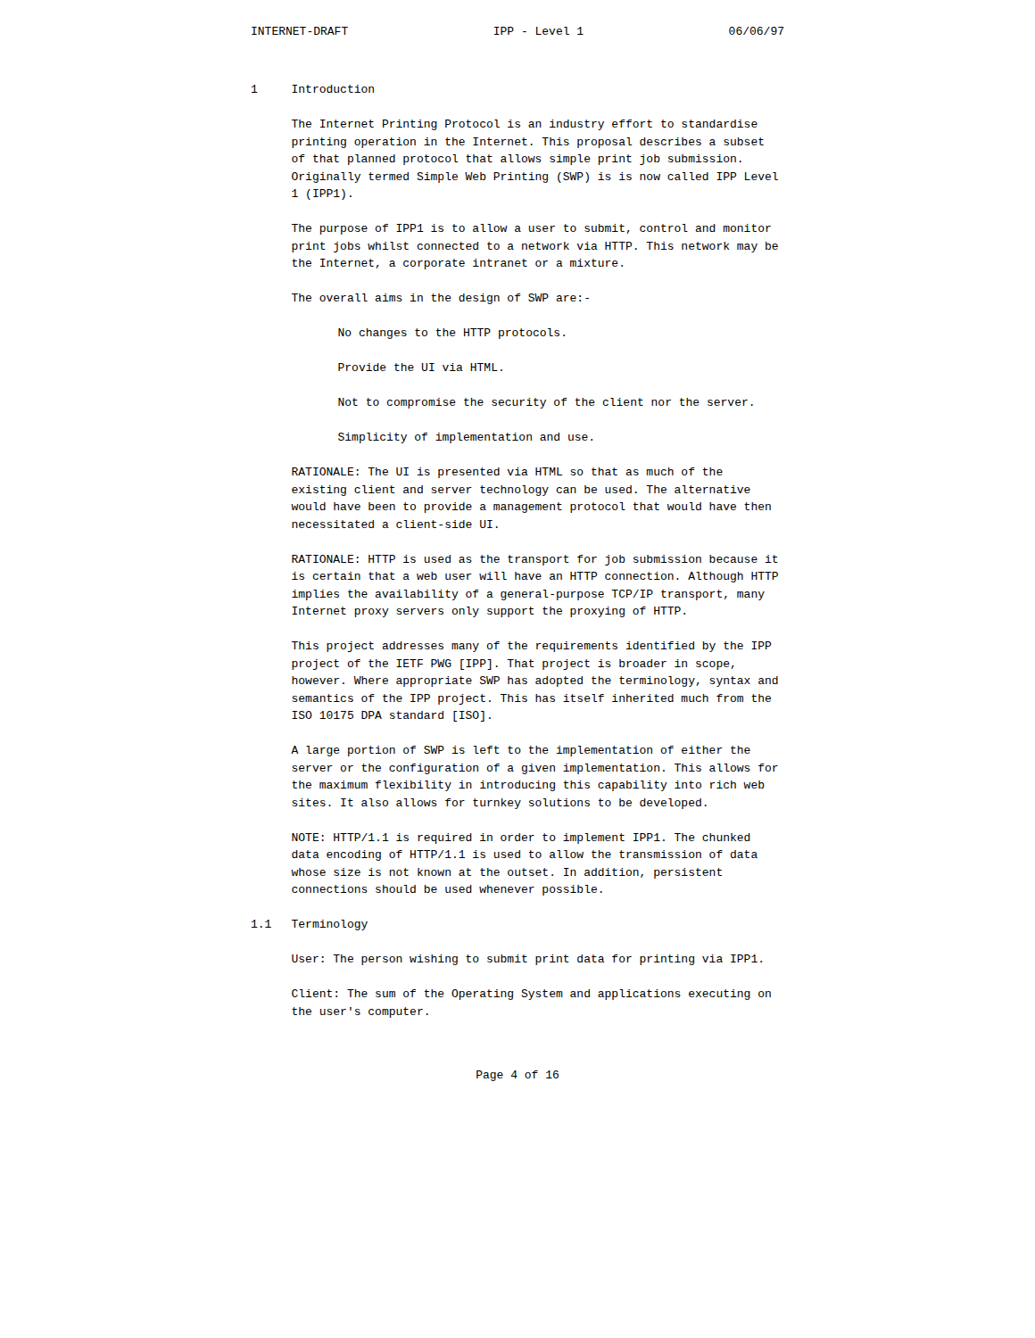INTERNET-DRAFT IPP - Level 1 06/06/97
1 Introduction
The Internet Printing Protocol is an industry effort to standardise printing operation in the Internet. This proposal describes a subset of that planned protocol that allows simple print job submission. Originally termed Simple Web Printing (SWP) is is now called IPP Level 1 (IPP1).
The purpose of IPP1 is to allow a user to submit, control and monitor print jobs whilst connected to a network via HTTP. This network may be the Internet, a corporate intranet or a mixture.
The overall aims in the design of SWP are:-
No changes to the HTTP protocols.
Provide the UI via HTML.
Not to compromise the security of the client nor the server.
Simplicity of implementation and use.
RATIONALE: The UI is presented via HTML so that as much of the existing client and server technology can be used. The alternative would have been to provide a management protocol that would have then necessitated a client-side UI.
RATIONALE: HTTP is used as the transport for job submission because it is certain that a web user will have an HTTP connection. Although HTTP implies the availability of a general-purpose TCP/IP transport, many Internet proxy servers only support the proxying of HTTP.
This project addresses many of the requirements identified by the IPP project of the IETF PWG [IPP]. That project is broader in scope, however. Where appropriate SWP has adopted the terminology, syntax and semantics of the IPP project. This has itself inherited much from the ISO 10175 DPA standard [ISO].
A large portion of SWP is left to the implementation of either the server or the configuration of a given implementation. This allows for the maximum flexibility in introducing this capability into rich web sites. It also allows for turnkey solutions to be developed.
NOTE: HTTP/1.1 is required in order to implement IPP1. The chunked data encoding of HTTP/1.1 is used to allow the transmission of data whose size is not known at the outset. In addition, persistent connections should be used whenever possible.
1.1 Terminology
User: The person wishing to submit print data for printing via IPP1.
Client: The sum of the Operating System and applications executing on the user's computer.
Page 4 of 16